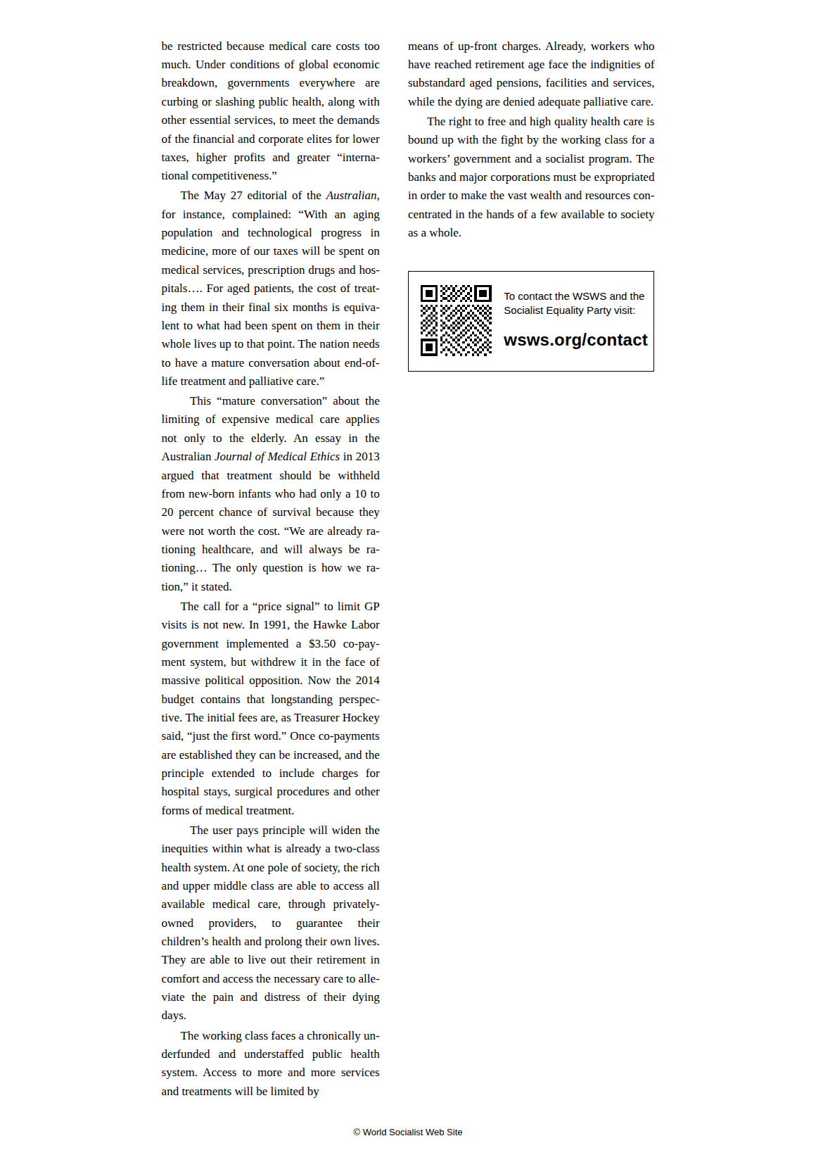be restricted because medical care costs too much. Under conditions of global economic breakdown, governments everywhere are curbing or slashing public health, along with other essential services, to meet the demands of the financial and corporate elites for lower taxes, higher profits and greater “international competitiveness.”
The May 27 editorial of the Australian, for instance, complained: “With an aging population and technological progress in medicine, more of our taxes will be spent on medical services, prescription drugs and hospitals…. For aged patients, the cost of treating them in their final six months is equivalent to what had been spent on them in their whole lives up to that point. The nation needs to have a mature conversation about end-of-life treatment and palliative care.”
This “mature conversation” about the limiting of expensive medical care applies not only to the elderly. An essay in the Australian Journal of Medical Ethics in 2013 argued that treatment should be withheld from new-born infants who had only a 10 to 20 percent chance of survival because they were not worth the cost. “We are already rationing healthcare, and will always be rationing… The only question is how we ration,” it stated.
The call for a “price signal” to limit GP visits is not new. In 1991, the Hawke Labor government implemented a $3.50 co-payment system, but withdrew it in the face of massive political opposition. Now the 2014 budget contains that longstanding perspective. The initial fees are, as Treasurer Hockey said, “just the first word.” Once co-payments are established they can be increased, and the principle extended to include charges for hospital stays, surgical procedures and other forms of medical treatment.
The user pays principle will widen the inequities within what is already a two-class health system. At one pole of society, the rich and upper middle class are able to access all available medical care, through privately-owned providers, to guarantee their children’s health and prolong their own lives. They are able to live out their retirement in comfort and access the necessary care to alleviate the pain and distress of their dying days.
The working class faces a chronically underfunded and understaffed public health system. Access to more and more services and treatments will be limited by
means of up-front charges. Already, workers who have reached retirement age face the indignities of substandard aged pensions, facilities and services, while the dying are denied adequate palliative care.
The right to free and high quality health care is bound up with the fight by the working class for a workers’ government and a socialist program. The banks and major corporations must be expropriated in order to make the vast wealth and resources concentrated in the hands of a few available to society as a whole.
To contact the WSWS and the Socialist Equality Party visit: wsws.org/contact
© World Socialist Web Site